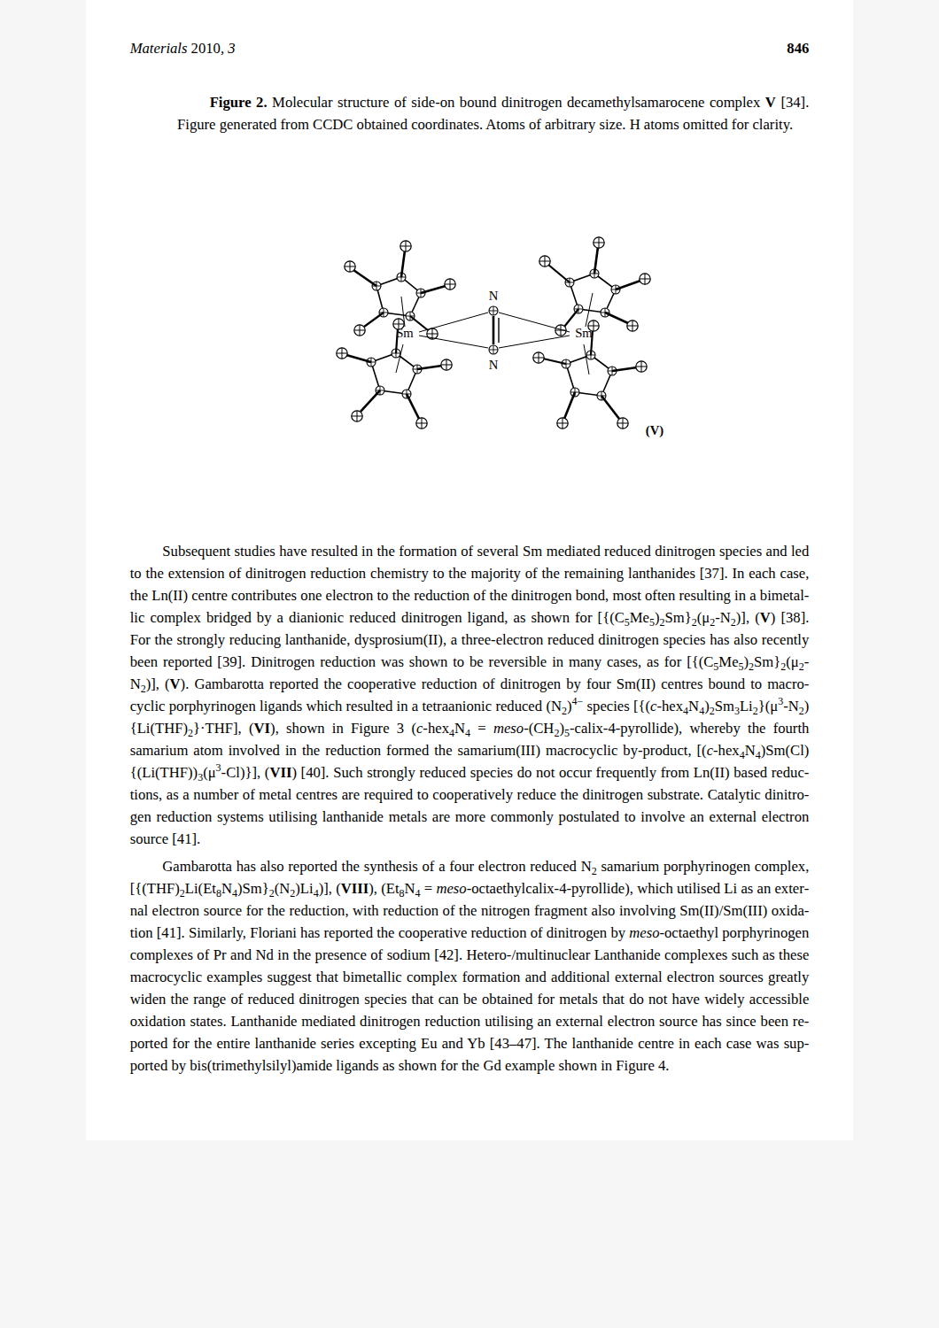Materials 2010, 3 846
Figure 2. Molecular structure of side-on bound dinitrogen decamethylsamarocene complex V [34]. Figure generated from CCDC obtained coordinates. Atoms of arbitrary size. H atoms omitted for clarity.
Sm Sm N N (V)
Subsequent studies have resulted in the formation of several Sm mediated reduced dinitrogen species and led to the extension of dinitrogen reduction chemistry to the majority of the remaining lanthanides [37]. In each case, the Ln(II) centre contributes one electron to the reduction of the dinitrogen bond, most often resulting in a bimetallic complex bridged by a dianionic reduced dinitrogen ligand, as shown for [{(C5Me5)2Sm}2(μ2-N2)], (V) [38]. For the strongly reducing lanthanide, dysprosium(II), a three-electron reduced dinitrogen species has also recently been reported [39]. Dinitrogen reduction was shown to be reversible in many cases, as for [{(C5Me5)2Sm}2(μ2-N2)], (V). Gambarotta reported the cooperative reduction of dinitrogen by four Sm(II) centres bound to macrocyclic porphyrinogen ligands which resulted in a tetraanionic reduced (N2)4− species [{(c-hex4N4)2Sm3Li2}(μ3-N2){Li(THF)2}·THF], (VI), shown in Figure 3 (c-hex4N4 = meso-(CH2)5-calix-4-pyrollide), whereby the fourth samarium atom involved in the reduction formed the samarium(III) macrocyclic by-product, [(c-hex4N4)Sm(Cl){(Li(THF))3(μ3-Cl)}], (VII) [40]. Such strongly reduced species do not occur frequently from Ln(II) based reductions, as a number of metal centres are required to cooperatively reduce the dinitrogen substrate. Catalytic dinitrogen reduction systems utilising lanthanide metals are more commonly postulated to involve an external electron source [41].
Gambarotta has also reported the synthesis of a four electron reduced N2 samarium porphyrinogen complex, [{(THF)2Li(Et8N4)Sm}2(N2)Li4)], (VIII), (Et8N4 = meso-octaethylcalix-4-pyrollide), which utilised Li as an external electron source for the reduction, with reduction of the nitrogen fragment also involving Sm(II)/Sm(III) oxidation [41]. Similarly, Floriani has reported the cooperative reduction of dinitrogen by meso-octaethyl porphyrinogen complexes of Pr and Nd in the presence of sodium [42]. Hetero-/multinuclear Lanthanide complexes such as these macrocyclic examples suggest that bimetallic complex formation and additional external electron sources greatly widen the range of reduced dinitrogen species that can be obtained for metals that do not have widely accessible oxidation states. Lanthanide mediated dinitrogen reduction utilising an external electron source has since been reported for the entire lanthanide series excepting Eu and Yb [43–47]. The lanthanide centre in each case was supported by bis(trimethylsilyl)amide ligands as shown for the Gd example shown in Figure 4.